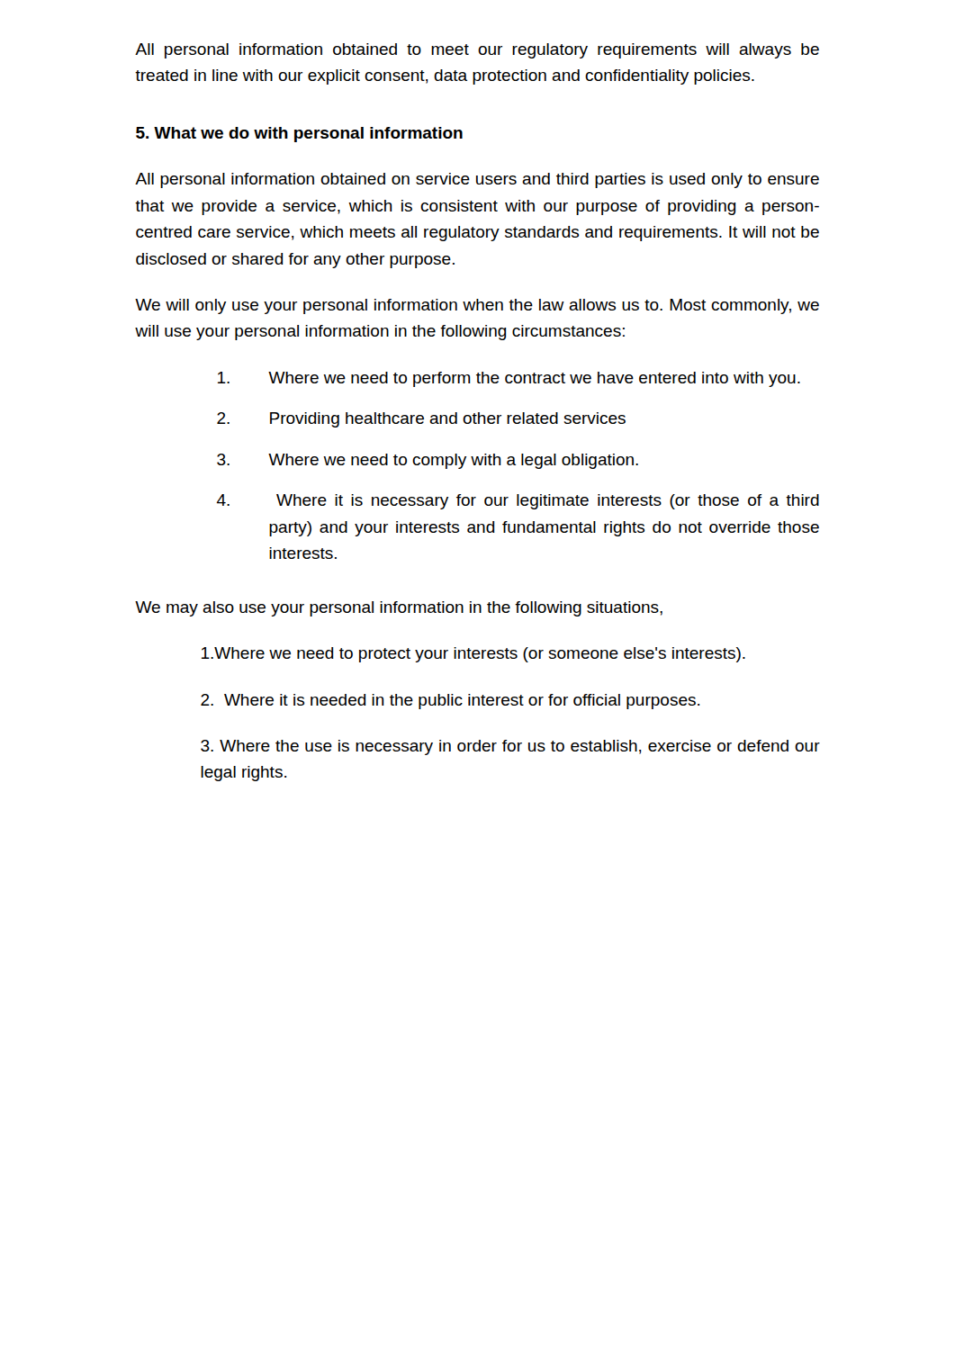All personal information obtained to meet our regulatory requirements will always be treated in line with our explicit consent, data protection and confidentiality policies.
5. What we do with personal information
All personal information obtained on service users and third parties is used only to ensure that we provide a service, which is consistent with our purpose of providing a person-centred care service, which meets all regulatory standards and requirements. It will not be disclosed or shared for any other purpose.
We will only use your personal information when the law allows us to. Most commonly, we will use your personal information in the following circumstances:
Where we need to perform the contract we have entered into with you.
Providing healthcare and other related services
Where we need to comply with a legal obligation.
Where it is necessary for our legitimate interests (or those of a third party) and your interests and fundamental rights do not override those interests.
We may also use your personal information in the following situations,
1.Where we need to protect your interests (or someone else's interests).
2. Where it is needed in the public interest or for official purposes.
3. Where the use is necessary in order for us to establish, exercise or defend our legal rights.